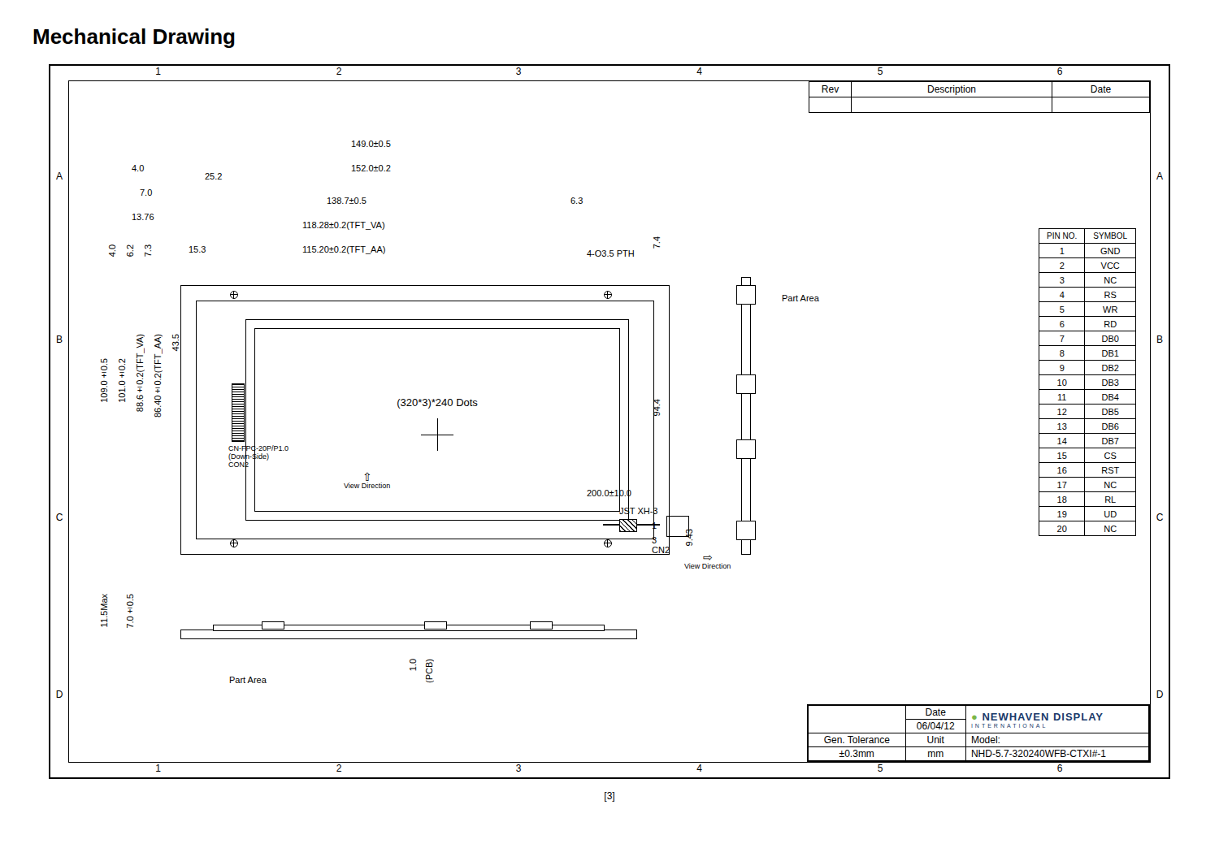Mechanical Drawing
1 2 3 4 5 6
1 2 3 4 5 6
A B C D
A B C D
| Rev | Description | Date |
| --- | --- | --- |
| PIN NO. | SYMBOL |
| --- | --- |
| 1 | GND |
| 2 | VCC |
| 3 | NC |
| 4 | RS |
| 5 | WR |
| 6 | RD |
| 7 | DB0 |
| 8 | DB1 |
| 9 | DB2 |
| 10 | DB3 |
| 11 | DB4 |
| 12 | DB5 |
| 13 | DB6 |
| 14 | DB7 |
| 15 | CS |
| 16 | RST |
| 17 | NC |
| 18 | RL |
| 19 | UD |
| 20 | NC |
149.0±0.5 152.0±0.2 138.7±0.5 118.28±0.2(TFT_VA) 115.20±0.2(TFT_AA) 25.2 4.0 7.0 13.76 15.3 6.3 4-O3.5 PTH 7.4 94.4 109.0±0.5 101.0±0.2 88.6±0.2(TFT_VA) 86.40±0.2(TFT_AA) 4.0 6.2 7.3 43.5 11.5Max 7.0±0.5
(320*3)*240 Dots
CN-FPC-20P/P1.0
(Down-Side)
CON2
⇧ View Direction
200.0±10.0 JST XH-3 CN2 1 3 9.43
⇨ View Direction
Part Area
Part Area 1.0 (PCB)
| | Date | ● NEWHAVEN DISPLAY INTERNATIONAL |
| 06/04/12 |
| Gen. Tolerance | Unit | Model: |
| ±0.3mm | mm | NHD-5.7-320240WFB-CTXI#-1 |
[3]